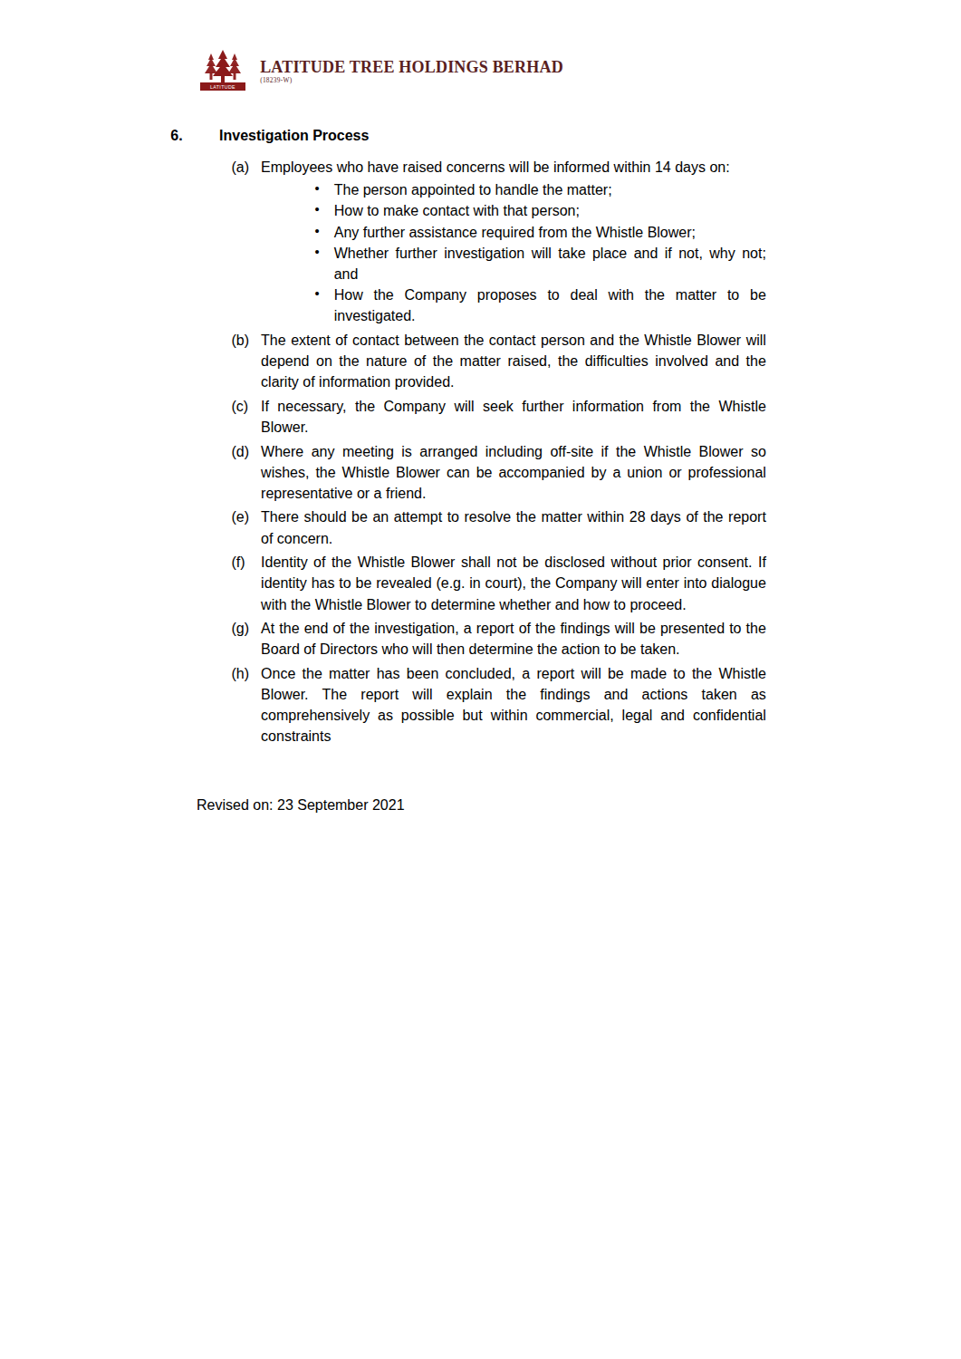LATITUDE
LATITUDE TREE HOLDINGS BERHAD
(18239-W)
6. Investigation Process
(a) Employees who have raised concerns will be informed within 14 days on:
The person appointed to handle the matter;
How to make contact with that person;
Any further assistance required from the Whistle Blower;
Whether further investigation will take place and if not, why not; and
How the Company proposes to deal with the matter to be investigated.
(b) The extent of contact between the contact person and the Whistle Blower will depend on the nature of the matter raised, the difficulties involved and the clarity of information provided.
(c) If necessary, the Company will seek further information from the Whistle Blower.
(d) Where any meeting is arranged including off-site if the Whistle Blower so wishes, the Whistle Blower can be accompanied by a union or professional representative or a friend.
(e) There should be an attempt to resolve the matter within 28 days of the report of concern.
(f) Identity of the Whistle Blower shall not be disclosed without prior consent. If identity has to be revealed (e.g. in court), the Company will enter into dialogue with the Whistle Blower to determine whether and how to proceed.
(g) At the end of the investigation, a report of the findings will be presented to the Board of Directors who will then determine the action to be taken.
(h) Once the matter has been concluded, a report will be made to the Whistle Blower. The report will explain the findings and actions taken as comprehensively as possible but within commercial, legal and confidential constraints
Revised on: 23 September 2021